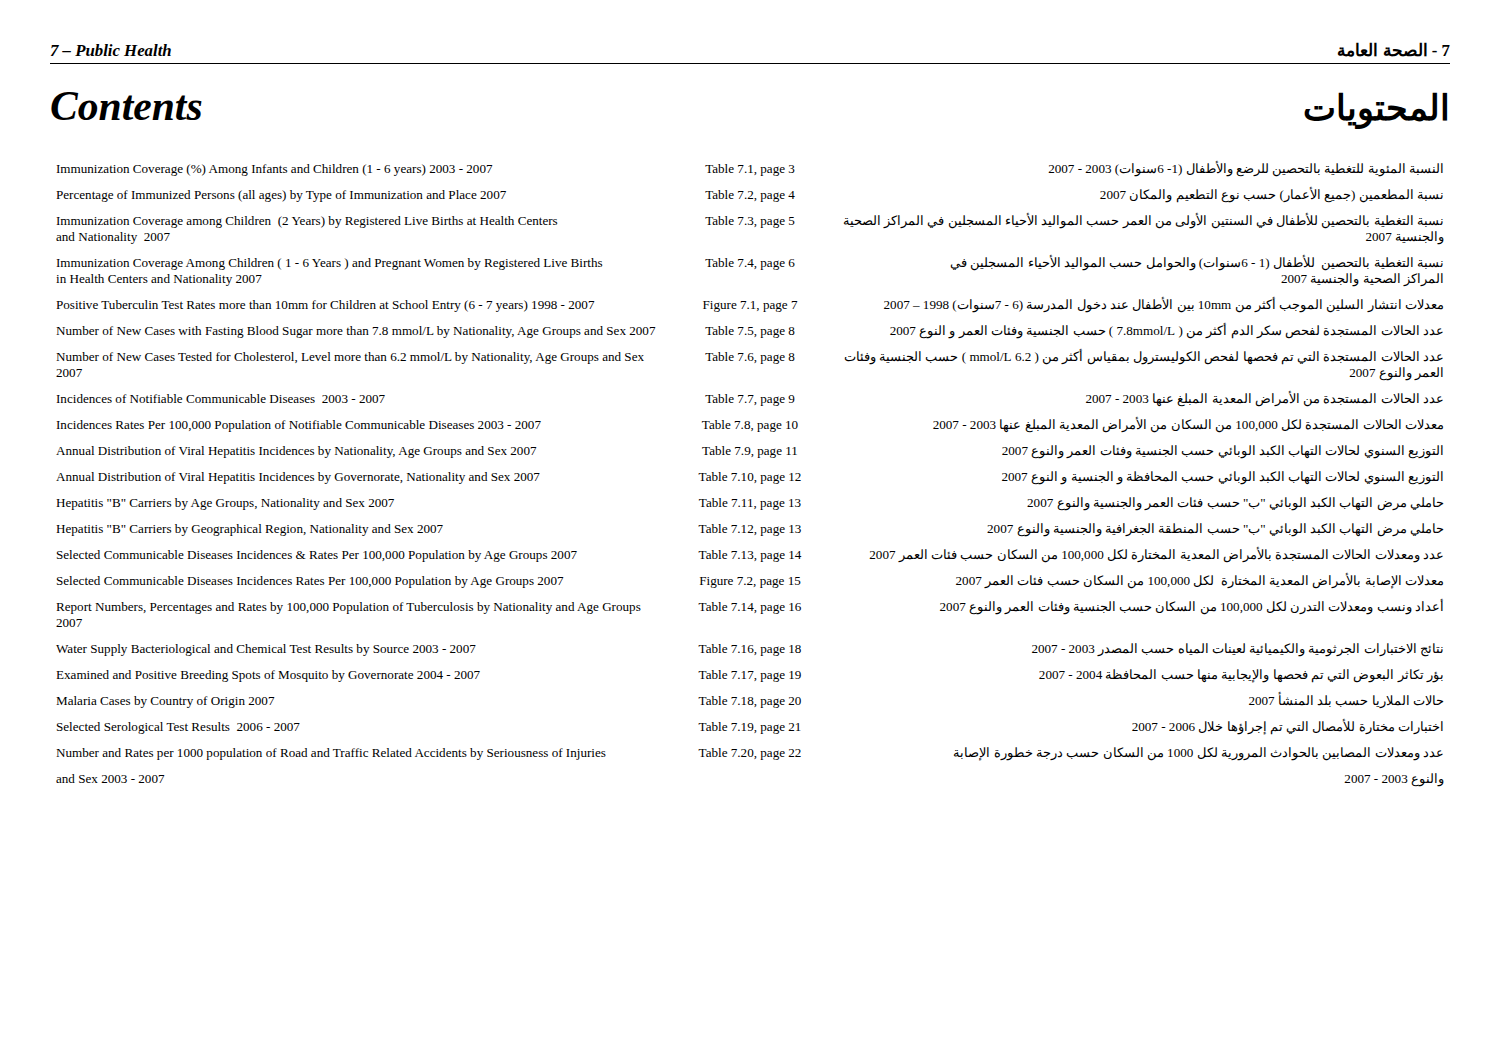7 – Public Health
7 - الصحة العامة
Contents
المحتويات
| Immunization Coverage (%) Among Infants and Children (1 - 6 years) 2003 - 2007 | Table 7.1, page 3 | النسبة المئوية للتغطية بالتحصين للرضع والأطفال (1- 6سنوات) 2003 - 2007 |
| Percentage of Immunized Persons (all ages) by Type of Immunization and Place 2007 | Table 7.2, page 4 | نسبة المطعمين (جميع الأعمار) حسب نوع التطعيم والمكان 2007 |
| Immunization Coverage among Children (2 Years) by Registered Live Births at Health Centers and Nationality 2007 | Table 7.3, page 5 | نسبة التغطية بالتحصين للأطفال في السنتين الأولى من العمر حسب المواليد الأحياء المسجلين في المراكز الصحية والجنسية 2007 |
| Immunization Coverage Among Children ( 1 - 6 Years ) and Pregnant Women by Registered Live Births in Health Centers and Nationality 2007 | Table 7.4, page 6 | نسبة التغطية بالتحصين للأطفال (1 - 6سنوات) والحوامل حسب المواليد الأحياء المسجلين في المراكز الصحية والجنسية 2007 |
| Positive Tuberculin Test Rates more than 10mm for Children at School Entry (6 - 7 years) 1998 - 2007 | Figure 7.1, page 7 | معدلات انتشار السلين الموجب أكثر من 10mm بين الأطفال عند دخول المدرسة (6 - 7سنوات) 1998 – 2007 |
| Number of New Cases with Fasting Blood Sugar more than 7.8 mmol/L by Nationality, Age Groups and Sex 2007 | Table 7.5, page 8 | عدد الحالات المستجدة لفحص سكر الدم أكثر من ( 7.8mmol/L ) حسب الجنسية وفئات العمر و النوع 2007 |
| Number of New Cases Tested for Cholesterol, Level more than 6.2 mmol/L by Nationality, Age Groups and Sex 2007 | Table 7.6, page 8 | عدد الحالات المستجدة التي تم فحصها لفحص الكوليسترول بمقياس أكثر من ( 6.2 mmol/L ) حسب الجنسية وفئات العمر والنوع 2007 |
| Incidences of Notifiable Communicable Diseases 2003 - 2007 | Table 7.7, page 9 | عدد الحالات المستجدة من الأمراض المعدية المبلغ عنها 2003 - 2007 |
| Incidences Rates Per 100,000 Population of Notifiable Communicable Diseases 2003 - 2007 | Table 7.8, page 10 | معدلات الحالات المستجدة لكل 100,000 من السكان من الأمراض المعدية المبلغ عنها 2003 - 2007 |
| Annual Distribution of Viral Hepatitis Incidences by Nationality, Age Groups and Sex 2007 | Table 7.9, page 11 | التوزيع السنوي لحالات التهاب الكبد الوبائي حسب الجنسية وفئات العمر والنوع 2007 |
| Annual Distribution of Viral Hepatitis Incidences by Governorate, Nationality and Sex 2007 | Table 7.10, page 12 | التوزيع السنوي لحالات التهاب الكبد الوبائي حسب المحافظة و الجنسية و النوع 2007 |
| Hepatitis "B" Carriers by Age Groups, Nationality and Sex 2007 | Table 7.11, page 13 | حاملي مرض التهاب الكبد الوبائي "ب" حسب فئات العمر والجنسية والنوع 2007 |
| Hepatitis "B" Carriers by Geographical Region, Nationality and Sex 2007 | Table 7.12, page 13 | حاملي مرض التهاب الكبد الوبائي "ب" حسب المنطقة الجغرافية والجنسية والنوع 2007 |
| Selected Communicable Diseases Incidences & Rates Per 100,000 Population by Age Groups 2007 | Table 7.13, page 14 | عدد ومعدلات الحالات المستجدة بالأمراض المعدية المختارة لكل 100,000 من السكان حسب فئات العمر 2007 |
| Selected Communicable Diseases Incidences Rates Per 100,000 Population by Age Groups 2007 | Figure 7.2, page 15 | معدلات الإصابة بالأمراض المعدية المختارة لكل 100,000 من السكان حسب فئات العمر 2007 |
| Report Numbers, Percentages and Rates by 100,000 Population of Tuberculosis by Nationality and Age Groups 2007 | Table 7.14, page 16 | أعداد ونسب ومعدلات التدرن لكل 100,000 من السكان حسب الجنسية وفئات العمر والنوع 2007 |
| Water Supply Bacteriological and Chemical Test Results by Source 2003 - 2007 | Table 7.16, page 18 | نتائج الاختبارات الجرثومية والكيميائية لعينات المياه حسب المصدر 2003 - 2007 |
| Examined and Positive Breeding Spots of Mosquito by Governorate 2004 - 2007 | Table 7.17, page 19 | بؤر تكاثر البعوض التي تم فحصها والإيجابية منها حسب المحافظة 2004 - 2007 |
| Malaria Cases by Country of Origin 2007 | Table 7.18, page 20 | حالات الملاريا حسب بلد المنشأ 2007 |
| Selected Serological Test Results 2006 - 2007 | Table 7.19, page 21 | اختبارات مختارة للأمصال التي تم إجراؤها خلال 2006 - 2007 |
| Number and Rates per 1000 population of Road and Traffic Related Accidents by Seriousness of Injuries | Table 7.20, page 22 | عدد ومعدلات المصابين بالحوادث المرورية لكل 1000 من السكان حسب درجة خطورة الإصابة |
| and Sex 2003 - 2007 | | والنوع 2003 - 2007 |